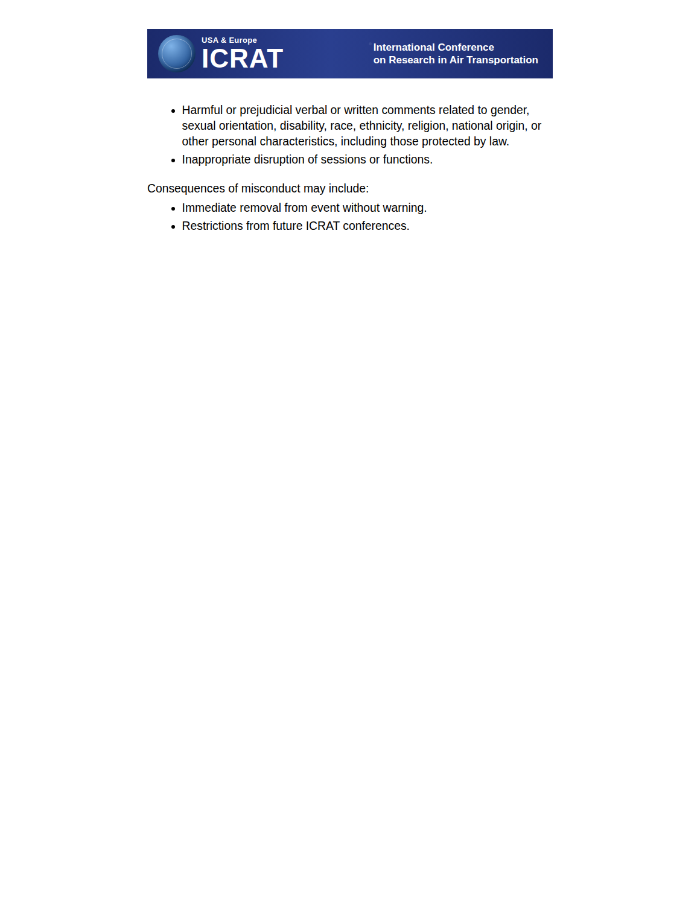USA & Europe
ICRAT
International Conference
on Research in Air Transportation
Harmful or prejudicial verbal or written comments related to gender, sexual orientation, disability, race, ethnicity, religion, national origin, or other personal characteristics, including those protected by law.
Inappropriate disruption of sessions or functions.
Consequences of misconduct may include:
Immediate removal from event without warning.
Restrictions from future ICRAT conferences.